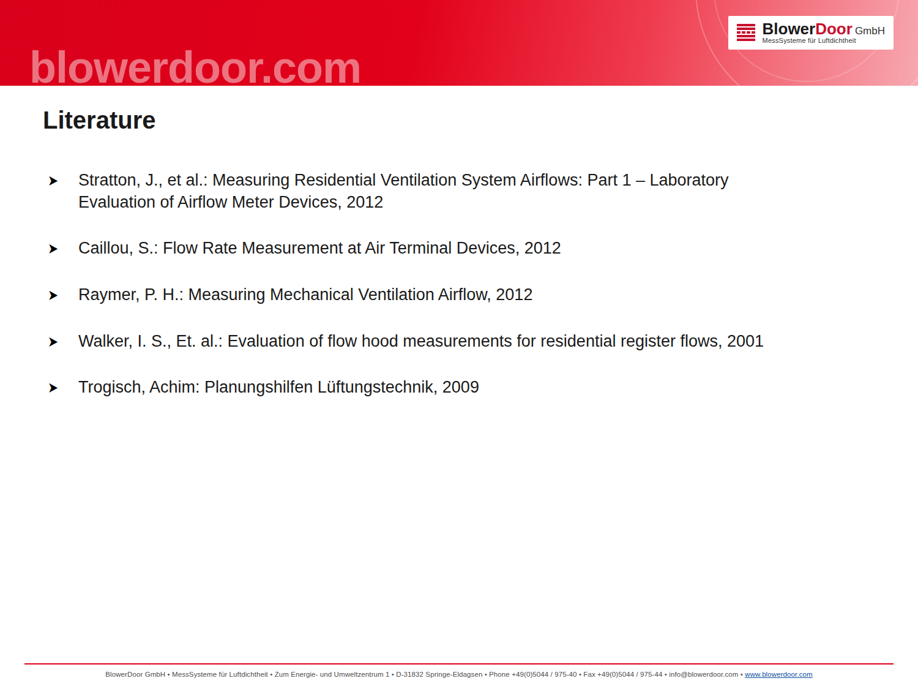blowerdoor.com
BlowerDoor GmbH
MessSysteme für Luftdichtheit
Literature
Stratton, J., et al.: Measuring Residential Ventilation System Airflows: Part 1 – Laboratory Evaluation of Airflow Meter Devices, 2012
Caillou, S.: Flow Rate Measurement at Air Terminal Devices, 2012
Raymer, P. H.: Measuring Mechanical Ventilation Airflow, 2012
Walker, I. S., Et. al.: Evaluation of flow hood measurements for residential register flows, 2001
Trogisch, Achim: Planungshilfen Lüftungstechnik, 2009
BlowerDoor GmbH • MessSysteme für Luftdichtheit • Zum Energie- und Umweltzentrum 1 • D-31832 Springe-Eldagsen • Phone +49(0)5044 / 975-40 • Fax +49(0)5044 / 975-44 • info@blowerdoor.com • www.blowerdoor.com